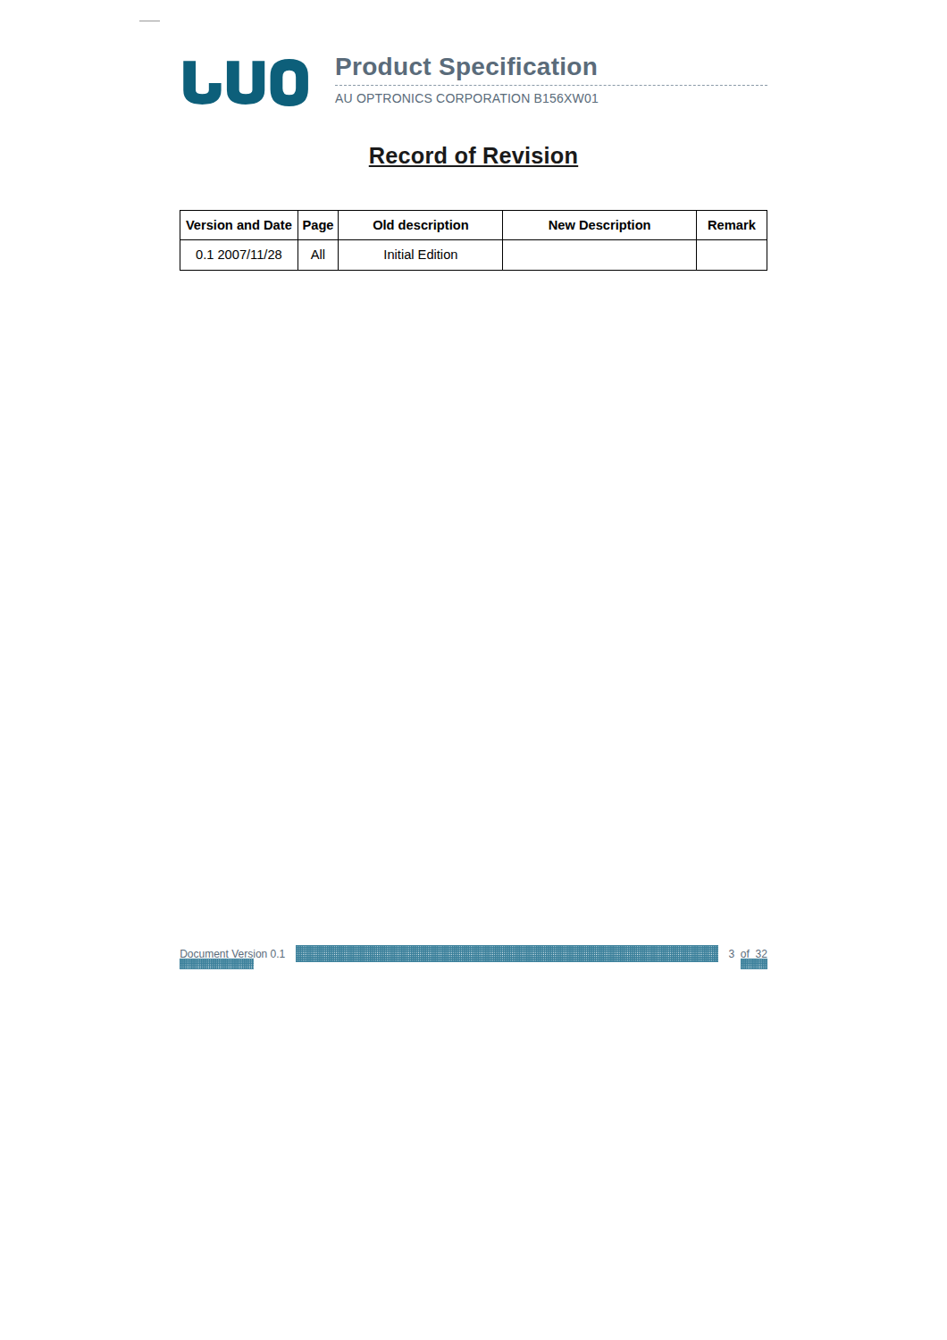Product Specification
AU OPTRONICS CORPORATION B156XW01
Record of Revision
| Version and Date | Page | Old description | New Description | Remark |
| --- | --- | --- | --- | --- |
| 0.1 2007/11/28 | All | Initial Edition | | |
Document Version 0.1
3 of 32